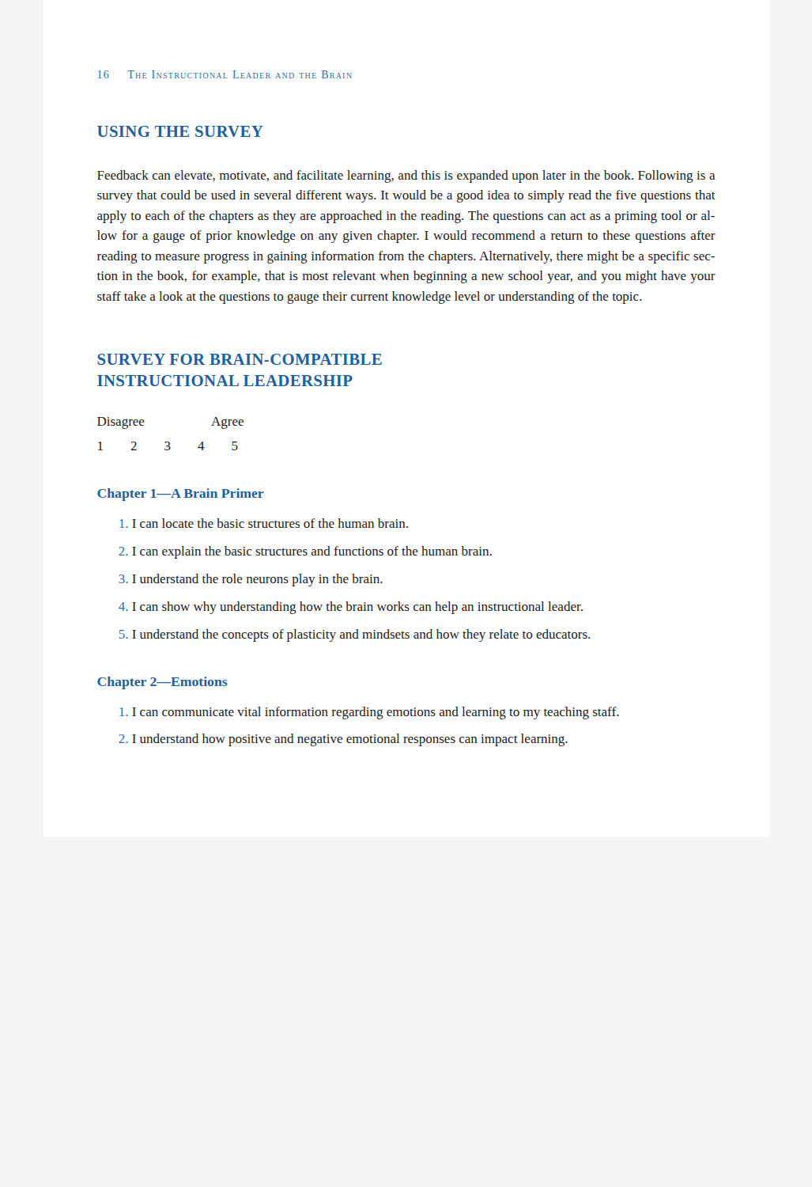16 The Instructional Leader and the Brain
USING THE SURVEY
Feedback can elevate, motivate, and facilitate learning, and this is expanded upon later in the book. Following is a survey that could be used in several different ways. It would be a good idea to simply read the five questions that apply to each of the chapters as they are approached in the reading. The questions can act as a priming tool or allow for a gauge of prior knowledge on any given chapter. I would recommend a return to these questions after reading to measure progress in gaining information from the chapters. Alternatively, there might be a specific section in the book, for example, that is most relevant when beginning a new school year, and you might have your staff take a look at the questions to gauge their current knowledge level or understanding of the topic.
SURVEY FOR BRAIN-COMPATIBLE
INSTRUCTIONAL LEADERSHIP
Disagree Agree 1 2 3 4 5
Chapter 1—A Brain Primer
I can locate the basic structures of the human brain.
I can explain the basic structures and functions of the human brain.
I understand the role neurons play in the brain.
I can show why understanding how the brain works can help an instructional leader.
I understand the concepts of plasticity and mindsets and how they relate to educators.
Chapter 2—Emotions
I can communicate vital information regarding emotions and learning to my teaching staff.
I understand how positive and negative emotional responses can impact learning.